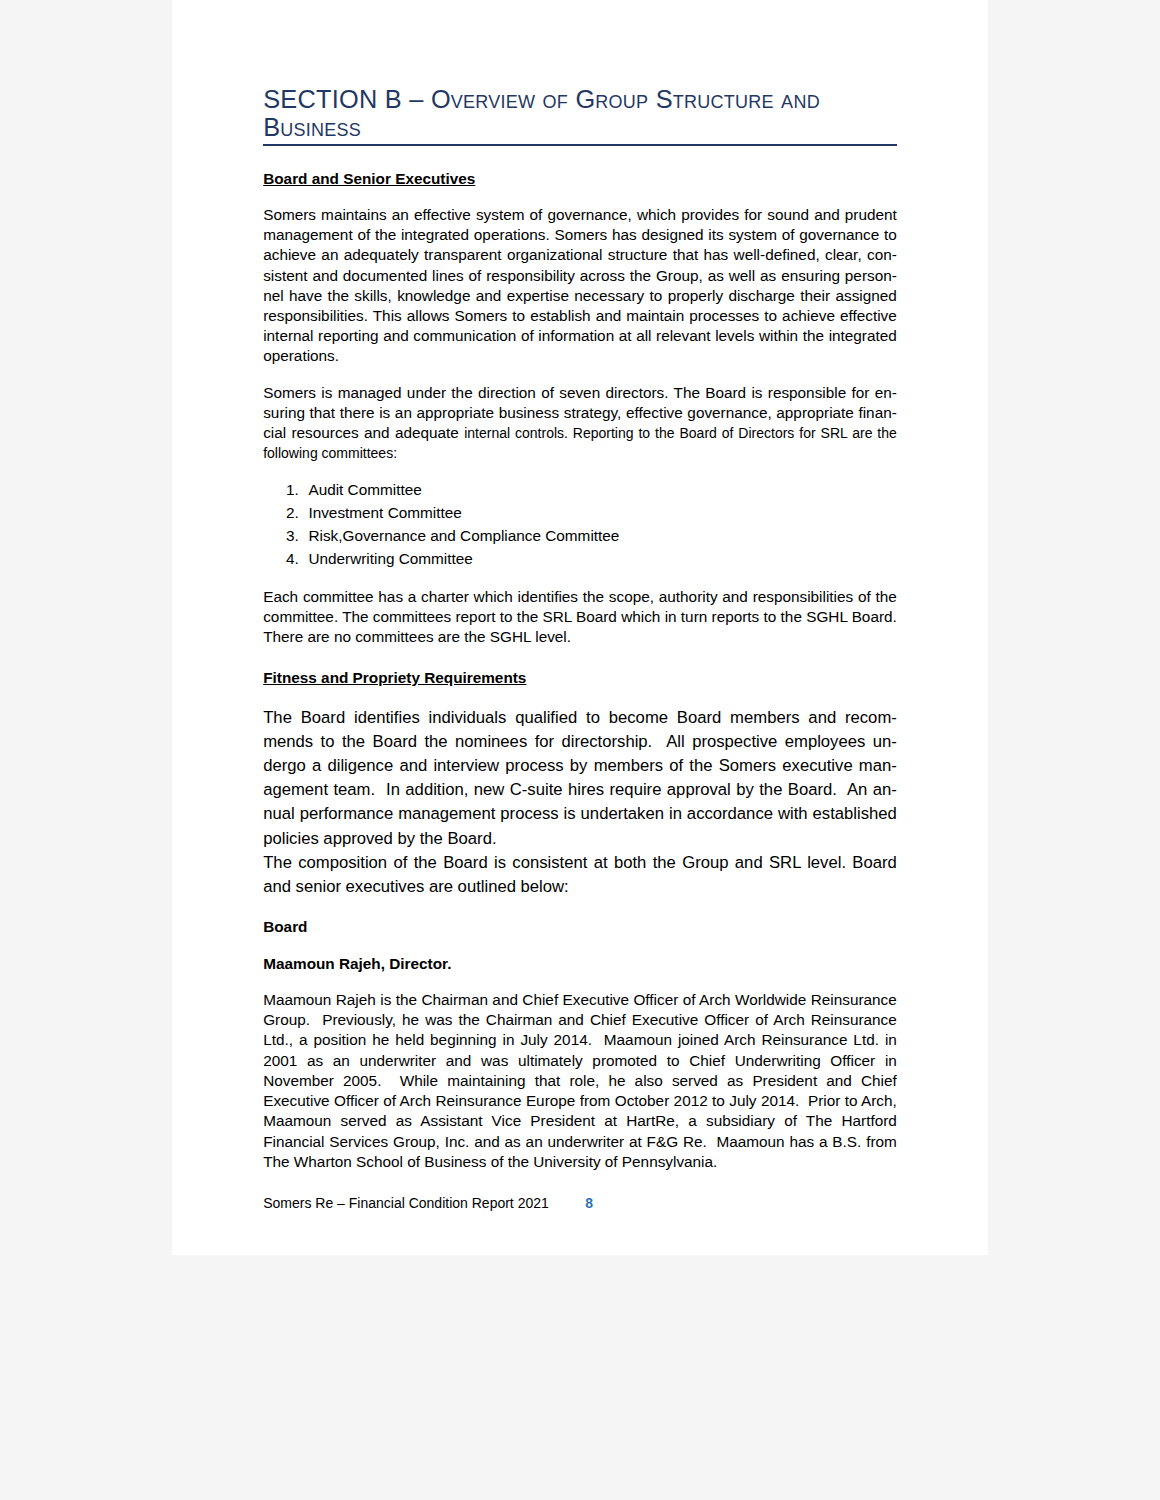Section B – Overview of Group Structure and Business
Board and Senior Executives
Somers maintains an effective system of governance, which provides for sound and prudent management of the integrated operations. Somers has designed its system of governance to achieve an adequately transparent organizational structure that has well-defined, clear, consistent and documented lines of responsibility across the Group, as well as ensuring personnel have the skills, knowledge and expertise necessary to properly discharge their assigned responsibilities. This allows Somers to establish and maintain processes to achieve effective internal reporting and communication of information at all relevant levels within the integrated operations.
Somers is managed under the direction of seven directors. The Board is responsible for ensuring that there is an appropriate business strategy, effective governance, appropriate financial resources and adequate internal controls. Reporting to the Board of Directors for SRL are the following committees:
Audit Committee
Investment Committee
Risk,Governance and Compliance Committee
Underwriting Committee
Each committee has a charter which identifies the scope, authority and responsibilities of the committee. The committees report to the SRL Board which in turn reports to the SGHL Board. There are no committees are the SGHL level.
Fitness and Propriety Requirements
The Board identifies individuals qualified to become Board members and recommends to the Board the nominees for directorship. All prospective employees undergo a diligence and interview process by members of the Somers executive management team. In addition, new C-suite hires require approval by the Board. An annual performance management process is undertaken in accordance with established policies approved by the Board.
The composition of the Board is consistent at both the Group and SRL level. Board and senior executives are outlined below:
Board
Maamoun Rajeh, Director.
Maamoun Rajeh is the Chairman and Chief Executive Officer of Arch Worldwide Reinsurance Group. Previously, he was the Chairman and Chief Executive Officer of Arch Reinsurance Ltd., a position he held beginning in July 2014. Maamoun joined Arch Reinsurance Ltd. in 2001 as an underwriter and was ultimately promoted to Chief Underwriting Officer in November 2005. While maintaining that role, he also served as President and Chief Executive Officer of Arch Reinsurance Europe from October 2012 to July 2014. Prior to Arch, Maamoun served as Assistant Vice President at HartRe, a subsidiary of The Hartford Financial Services Group, Inc. and as an underwriter at F&G Re. Maamoun has a B.S. from The Wharton School of Business of the University of Pennsylvania.
Somers Re – Financial Condition Report 20218